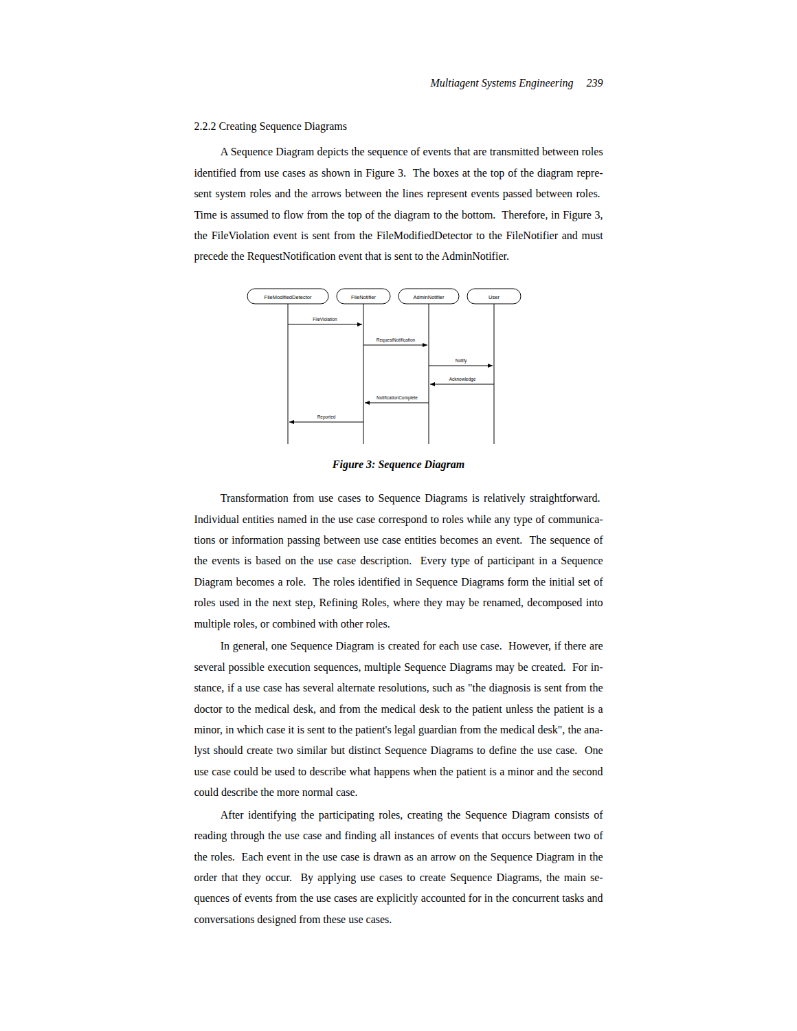Multiagent Systems Engineering239
2.2.2 Creating Sequence Diagrams
A Sequence Diagram depicts the sequence of events that are transmitted between roles identified from use cases as shown in Figure 3. The boxes at the top of the diagram represent system roles and the arrows between the lines represent events passed between roles. Time is assumed to flow from the top of the diagram to the bottom. Therefore, in Figure 3, the FileViolation event is sent from the FileModifiedDetector to the FileNotifier and must precede the RequestNotification event that is sent to the AdminNotifier.
FileModifiedDetector FileNotifier AdminNotifier User FileViolation RequestNotification Notify Acknowledge NotificationComplete Reported
Figure 3: Sequence Diagram
Transformation from use cases to Sequence Diagrams is relatively straightforward. Individual entities named in the use case correspond to roles while any type of communications or information passing between use case entities becomes an event. The sequence of the events is based on the use case description. Every type of participant in a Sequence Diagram becomes a role. The roles identified in Sequence Diagrams form the initial set of roles used in the next step, Refining Roles, where they may be renamed, decomposed into multiple roles, or combined with other roles.
In general, one Sequence Diagram is created for each use case. However, if there are several possible execution sequences, multiple Sequence Diagrams may be created. For instance, if a use case has several alternate resolutions, such as "the diagnosis is sent from the doctor to the medical desk, and from the medical desk to the patient unless the patient is a minor, in which case it is sent to the patient's legal guardian from the medical desk", the analyst should create two similar but distinct Sequence Diagrams to define the use case. One use case could be used to describe what happens when the patient is a minor and the second could describe the more normal case.
After identifying the participating roles, creating the Sequence Diagram consists of reading through the use case and finding all instances of events that occurs between two of the roles. Each event in the use case is drawn as an arrow on the Sequence Diagram in the order that they occur. By applying use cases to create Sequence Diagrams, the main sequences of events from the use cases are explicitly accounted for in the concurrent tasks and conversations designed from these use cases.